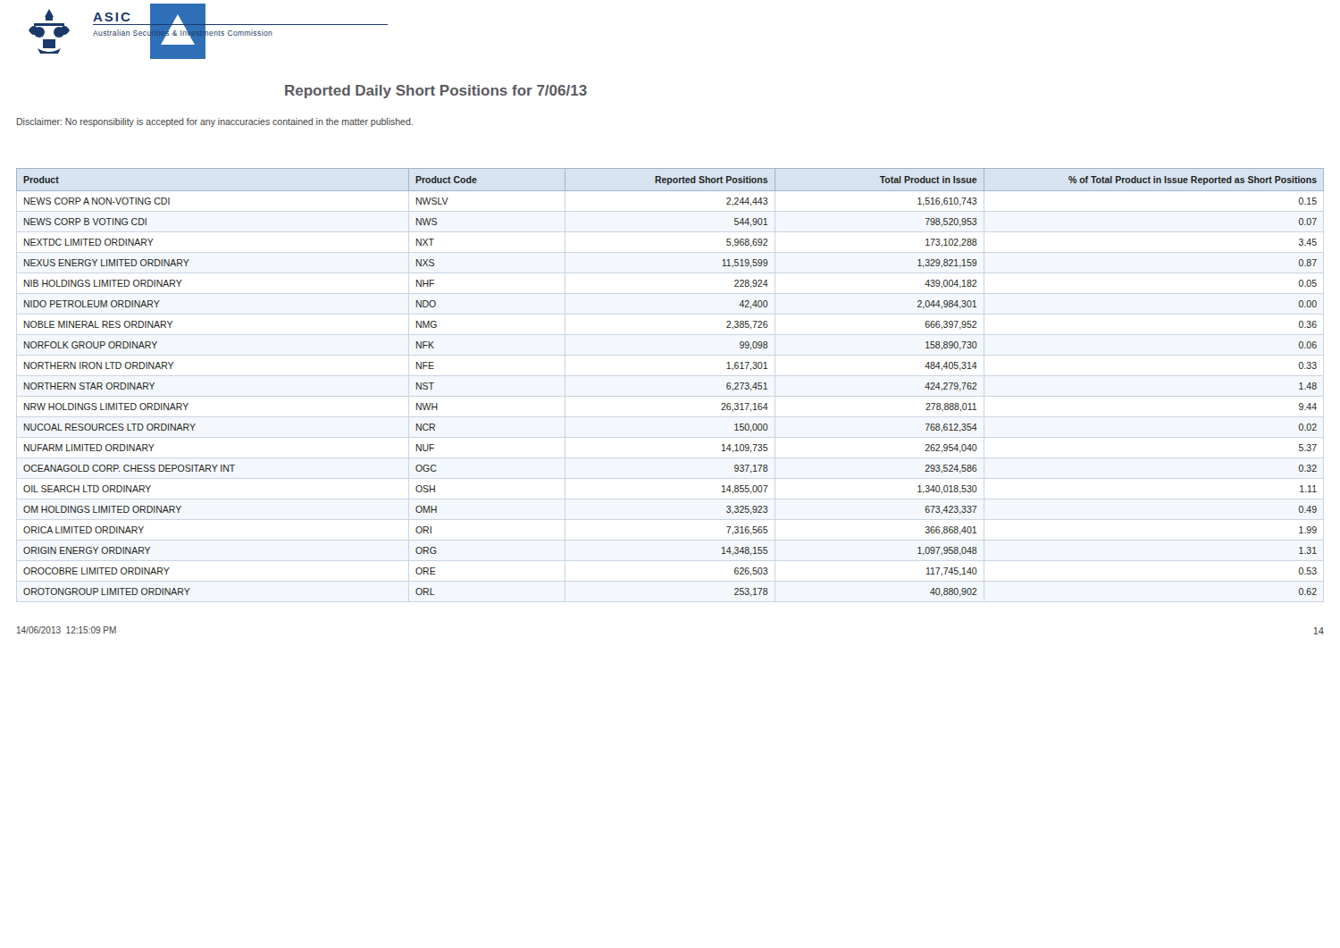ASIC
Australian Securities & Investments Commission
Reported Daily Short Positions for 7/06/13
Disclaimer: No responsibility is accepted for any inaccuracies contained in the matter published.
| Product | Product Code | Reported Short Positions | Total Product in Issue | % of Total Product in Issue Reported as Short Positions |
| --- | --- | --- | --- | --- |
| NEWS CORP A NON-VOTING CDI | NWSLV | 2,244,443 | 1,516,610,743 | 0.15 |
| NEWS CORP B VOTING CDI | NWS | 544,901 | 798,520,953 | 0.07 |
| NEXTDC LIMITED ORDINARY | NXT | 5,968,692 | 173,102,288 | 3.45 |
| NEXUS ENERGY LIMITED ORDINARY | NXS | 11,519,599 | 1,329,821,159 | 0.87 |
| NIB HOLDINGS LIMITED ORDINARY | NHF | 228,924 | 439,004,182 | 0.05 |
| NIDO PETROLEUM ORDINARY | NDO | 42,400 | 2,044,984,301 | 0.00 |
| NOBLE MINERAL RES ORDINARY | NMG | 2,385,726 | 666,397,952 | 0.36 |
| NORFOLK GROUP ORDINARY | NFK | 99,098 | 158,890,730 | 0.06 |
| NORTHERN IRON LTD ORDINARY | NFE | 1,617,301 | 484,405,314 | 0.33 |
| NORTHERN STAR ORDINARY | NST | 6,273,451 | 424,279,762 | 1.48 |
| NRW HOLDINGS LIMITED ORDINARY | NWH | 26,317,164 | 278,888,011 | 9.44 |
| NUCOAL RESOURCES LTD ORDINARY | NCR | 150,000 | 768,612,354 | 0.02 |
| NUFARM LIMITED ORDINARY | NUF | 14,109,735 | 262,954,040 | 5.37 |
| OCEANAGOLD CORP. CHESS DEPOSITARY INT | OGC | 937,178 | 293,524,586 | 0.32 |
| OIL SEARCH LTD ORDINARY | OSH | 14,855,007 | 1,340,018,530 | 1.11 |
| OM HOLDINGS LIMITED ORDINARY | OMH | 3,325,923 | 673,423,337 | 0.49 |
| ORICA LIMITED ORDINARY | ORI | 7,316,565 | 366,868,401 | 1.99 |
| ORIGIN ENERGY ORDINARY | ORG | 14,348,155 | 1,097,958,048 | 1.31 |
| OROCOBRE LIMITED ORDINARY | ORE | 626,503 | 117,745,140 | 0.53 |
| OROTONGROUP LIMITED ORDINARY | ORL | 253,178 | 40,880,902 | 0.62 |
14/06/2013 12:15:09 PM 14